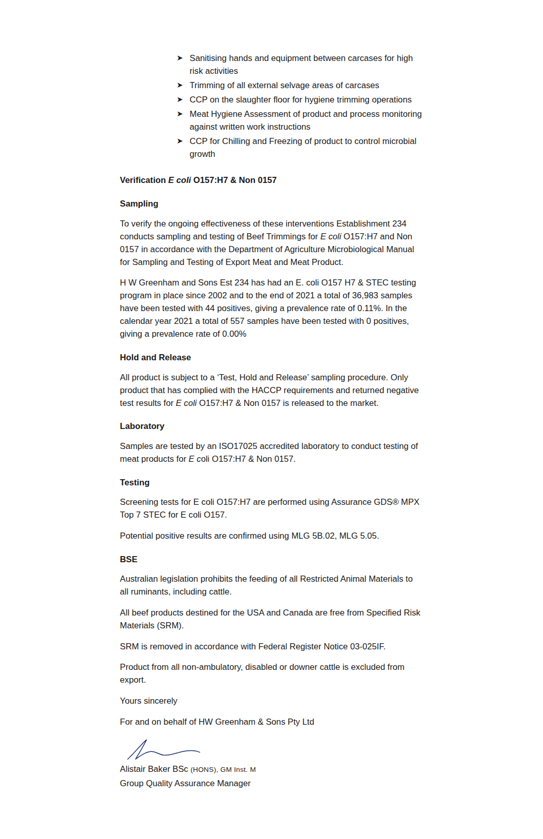Sanitising hands and equipment between carcases for high risk activities
Trimming of all external selvage areas of carcases
CCP on the slaughter floor for hygiene trimming operations
Meat Hygiene Assessment of product and process monitoring against written work instructions
CCP for Chilling and Freezing of product to control microbial growth
Verification E coli O157:H7 & Non 0157
Sampling
To verify the ongoing effectiveness of these interventions Establishment 234 conducts sampling and testing of Beef Trimmings for E coli O157:H7 and Non 0157 in accordance with the Department of Agriculture Microbiological Manual for Sampling and Testing of Export Meat and Meat Product.
H W Greenham and Sons Est 234 has had an E. coli O157 H7 & STEC testing program in place since 2002 and to the end of 2021 a total of 36,983 samples have been tested with 44 positives, giving a prevalence rate of 0.11%. In the calendar year 2021 a total of 557 samples have been tested with 0 positives, giving a prevalence rate of 0.00%
Hold and Release
All product is subject to a ‘Test, Hold and Release’ sampling procedure. Only product that has complied with the HACCP requirements and returned negative test results for E coli O157:H7 & Non 0157 is released to the market.
Laboratory
Samples are tested by an ISO17025 accredited laboratory to conduct testing of meat products for E coli O157:H7 & Non 0157.
Testing
Screening tests for E coli O157:H7 are performed using Assurance GDS® MPX Top 7 STEC for E coli O157.
Potential positive results are confirmed using MLG 5B.02, MLG 5.05.
BSE
Australian legislation prohibits the feeding of all Restricted Animal Materials to all ruminants, including cattle.
All beef products destined for the USA and Canada are free from Specified Risk Materials (SRM).
SRM is removed in accordance with Federal Register Notice 03-025IF.
Product from all non-ambulatory, disabled or downer cattle is excluded from export.
Yours sincerely
For and on behalf of HW Greenham & Sons Pty Ltd
Alistair Baker BSc (HONS), GM Inst. M
Group Quality Assurance Manager